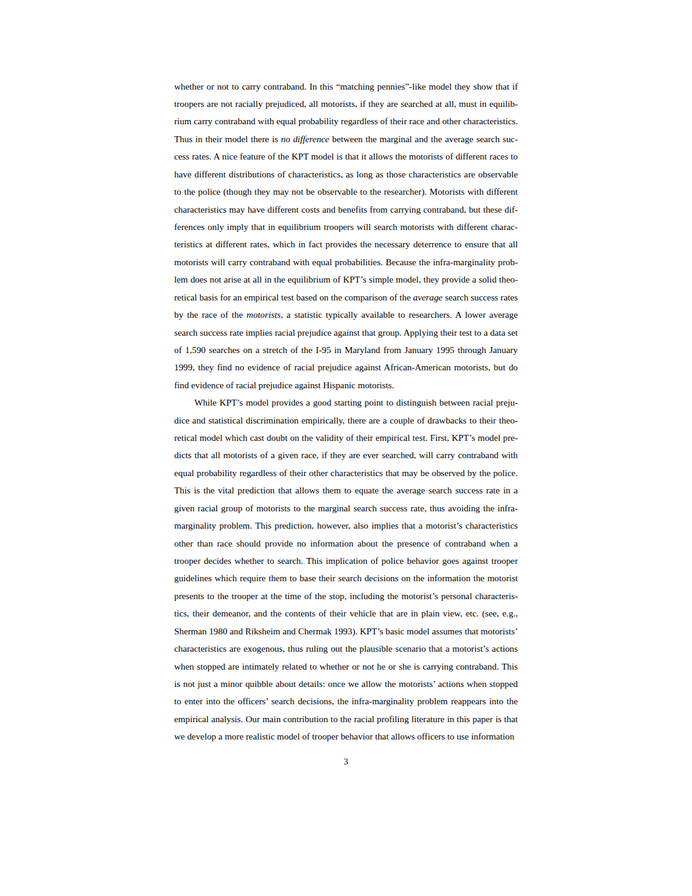whether or not to carry contraband. In this “matching pennies”-like model they show that if troopers are not racially prejudiced, all motorists, if they are searched at all, must in equilibrium carry contraband with equal probability regardless of their race and other characteristics. Thus in their model there is no difference between the marginal and the average search success rates. A nice feature of the KPT model is that it allows the motorists of different races to have different distributions of characteristics, as long as those characteristics are observable to the police (though they may not be observable to the researcher). Motorists with different characteristics may have different costs and benefits from carrying contraband, but these differences only imply that in equilibrium troopers will search motorists with different characteristics at different rates, which in fact provides the necessary deterrence to ensure that all motorists will carry contraband with equal probabilities. Because the infra-marginality problem does not arise at all in the equilibrium of KPT’s simple model, they provide a solid theoretical basis for an empirical test based on the comparison of the average search success rates by the race of the motorists, a statistic typically available to researchers. A lower average search success rate implies racial prejudice against that group. Applying their test to a data set of 1,590 searches on a stretch of the I-95 in Maryland from January 1995 through January 1999, they find no evidence of racial prejudice against African-American motorists, but do find evidence of racial prejudice against Hispanic motorists.
While KPT’s model provides a good starting point to distinguish between racial prejudice and statistical discrimination empirically, there are a couple of drawbacks to their theoretical model which cast doubt on the validity of their empirical test. First, KPT’s model predicts that all motorists of a given race, if they are ever searched, will carry contraband with equal probability regardless of their other characteristics that may be observed by the police. This is the vital prediction that allows them to equate the average search success rate in a given racial group of motorists to the marginal search success rate, thus avoiding the infra-marginality problem. This prediction, however, also implies that a motorist’s characteristics other than race should provide no information about the presence of contraband when a trooper decides whether to search. This implication of police behavior goes against trooper guidelines which require them to base their search decisions on the information the motorist presents to the trooper at the time of the stop, including the motorist’s personal characteristics, their demeanor, and the contents of their vehicle that are in plain view, etc. (see, e.g., Sherman 1980 and Riksheim and Chermak 1993). KPT’s basic model assumes that motorists’ characteristics are exogenous, thus ruling out the plausible scenario that a motorist’s actions when stopped are intimately related to whether or not he or she is carrying contraband. This is not just a minor quibble about details: once we allow the motorists’ actions when stopped to enter into the officers’ search decisions, the infra-marginality problem reappears into the empirical analysis. Our main contribution to the racial profiling literature in this paper is that we develop a more realistic model of trooper behavior that allows officers to use information
3